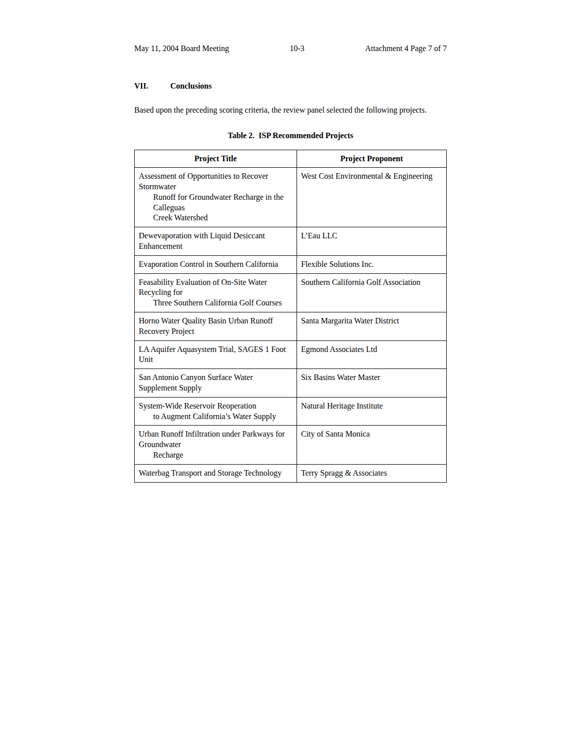May 11, 2004 Board Meeting
10-3
Attachment 4 Page 7 of 7
VII. Conclusions
Based upon the preceding scoring criteria, the review panel selected the following projects.
Table 2. ISP Recommended Projects
| Project Title | Project Proponent |
| --- | --- |
| Assessment of Opportunities to Recover Stormwater Runoff for Groundwater Recharge in the Calleguas Creek Watershed | West Cost Environmental & Engineering |
| Dewevaporation with Liquid Desiccant Enhancement | L’Eau LLC |
| Evaporation Control in Southern California | Flexible Solutions Inc. |
| Feasability Evaluation of On-Site Water Recycling for Three Southern California Golf Courses | Southern California Golf Association |
| Horno Water Quality Basin Urban Runoff Recovery Project | Santa Margarita Water District |
| LA Aquifer Aquasystem Trial, SAGES 1 Foot Unit | Egmond Associates Ltd |
| San Antonio Canyon Surface Water Supplement Supply | Six Basins Water Master |
| System-Wide Reservoir Reoperation to Augment California’s Water Supply | Natural Heritage Institute |
| Urban Runoff Infiltration under Parkways for Groundwater Recharge | City of Santa Monica |
| Waterbag Transport and Storage Technology | Terry Spragg & Associates |